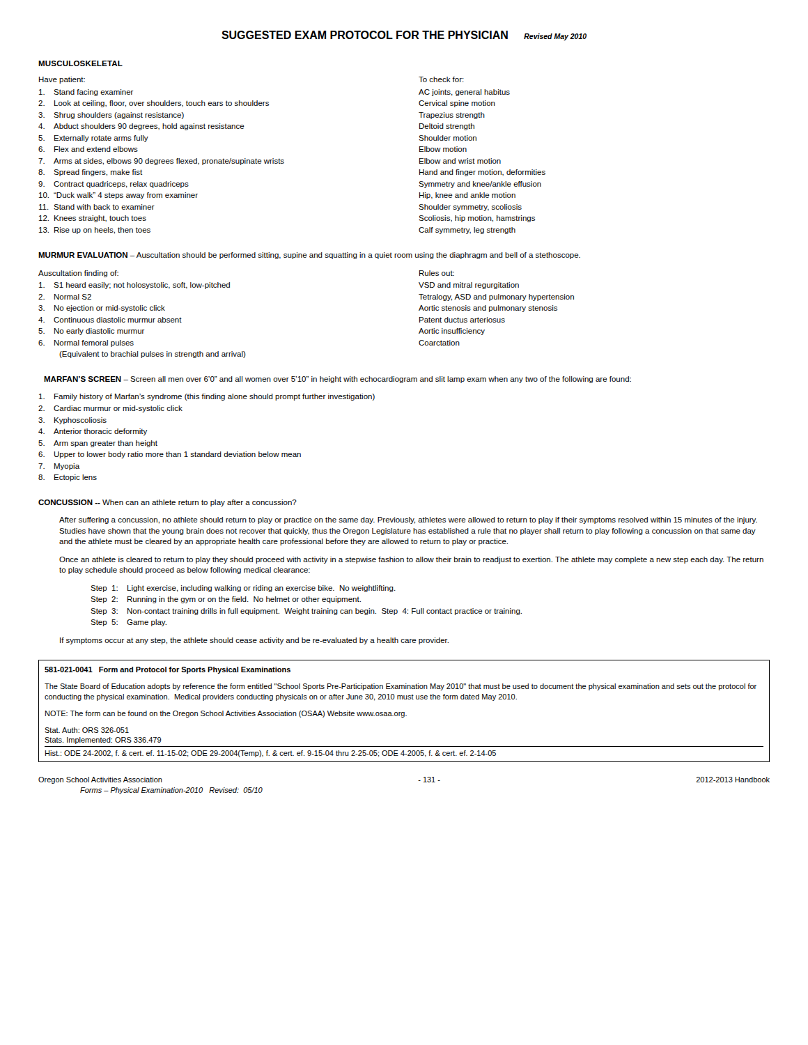SUGGESTED EXAM PROTOCOL FOR THE PHYSICIAN Revised May 2010
MUSCULOSKELETAL
| Have patient: 1. Stand facing examiner 2. Look at ceiling, floor, over shoulders, touch ears to shoulders 3. Shrug shoulders (against resistance) 4. Abduct shoulders 90 degrees, hold against resistance 5. Externally rotate arms fully 6. Flex and extend elbows 7. Arms at sides, elbows 90 degrees flexed, pronate/supinate wrists 8. Spread fingers, make fist 9. Contract quadriceps, relax quadriceps 10. “Duck walk” 4 steps away from examiner 11. Stand with back to examiner 12. Knees straight, touch toes 13. Rise up on heels, then toes | To check for: AC joints, general habitus Cervical spine motion Trapezius strength Deltoid strength Shoulder motion Elbow motion Elbow and wrist motion Hand and finger motion, deformities Symmetry and knee/ankle effusion Hip, knee and ankle motion Shoulder symmetry, scoliosis Scoliosis, hip motion, hamstrings Calf symmetry, leg strength |
MURMUR EVALUATION – Auscultation should be performed sitting, supine and squatting in a quiet room using the diaphragm and bell of a stethoscope.
| Auscultation finding of: 1. S1 heard easily; not holosystolic, soft, low-pitched 2. Normal S2 3. No ejection or mid-systolic click 4. Continuous diastolic murmur absent 5. No early diastolic murmur 6. Normal femoral pulses (Equivalent to brachial pulses in strength and arrival) | Rules out: VSD and mitral regurgitation Tetralogy, ASD and pulmonary hypertension Aortic stenosis and pulmonary stenosis Patent ductus arteriosus Aortic insufficiency Coarctation |
MARFAN’S SCREEN – Screen all men over 6’0” and all women over 5’10” in height with echocardiogram and slit lamp exam when any two of the following are found:
1. Family history of Marfan’s syndrome (this finding alone should prompt further investigation)
2. Cardiac murmur or mid-systolic click
3. Kyphoscoliosis
4. Anterior thoracic deformity
5. Arm span greater than height
6. Upper to lower body ratio more than 1 standard deviation below mean
7. Myopia
8. Ectopic lens
CONCUSSION -- When can an athlete return to play after a concussion?
After suffering a concussion, no athlete should return to play or practice on the same day. Previously, athletes were allowed to return to play if their symptoms resolved within 15 minutes of the injury. Studies have shown that the young brain does not recover that quickly, thus the Oregon Legislature has established a rule that no player shall return to play following a concussion on that same day and the athlete must be cleared by an appropriate health care professional before they are allowed to return to play or practice.
Once an athlete is cleared to return to play they should proceed with activity in a stepwise fashion to allow their brain to readjust to exertion. The athlete may complete a new step each day. The return to play schedule should proceed as below following medical clearance:
Step 1: Light exercise, including walking or riding an exercise bike. No weightlifting.
Step 2: Running in the gym or on the field. No helmet or other equipment.
Step 3: Non-contact training drills in full equipment. Weight training can begin. Step 4: Full contact practice or training.
Step 5: Game play.
If symptoms occur at any step, the athlete should cease activity and be re-evaluated by a health care provider.
581-021-0041 Form and Protocol for Sports Physical Examinations
The State Board of Education adopts by reference the form entitled "School Sports Pre-Participation Examination May 2010" that must be used to document the physical examination and sets out the protocol for conducting the physical examination. Medical providers conducting physicals on or after June 30, 2010 must use the form dated May 2010.
NOTE: The form can be found on the Oregon School Activities Association (OSAA) Website www.osaa.org.
Stat. Auth: ORS 326-051
Stats. Implemented: ORS 336.479
Hist.: ODE 24-2002, f. & cert. ef. 11-15-02; ODE 29-2004(Temp), f. & cert. ef. 9-15-04 thru 2-25-05; ODE 4-2005, f. & cert. ef. 2-14-05
Oregon School Activities Association 2012-2013 Handbook
- 131 -
Forms – Physical Examination-2010 Revised: 05/10